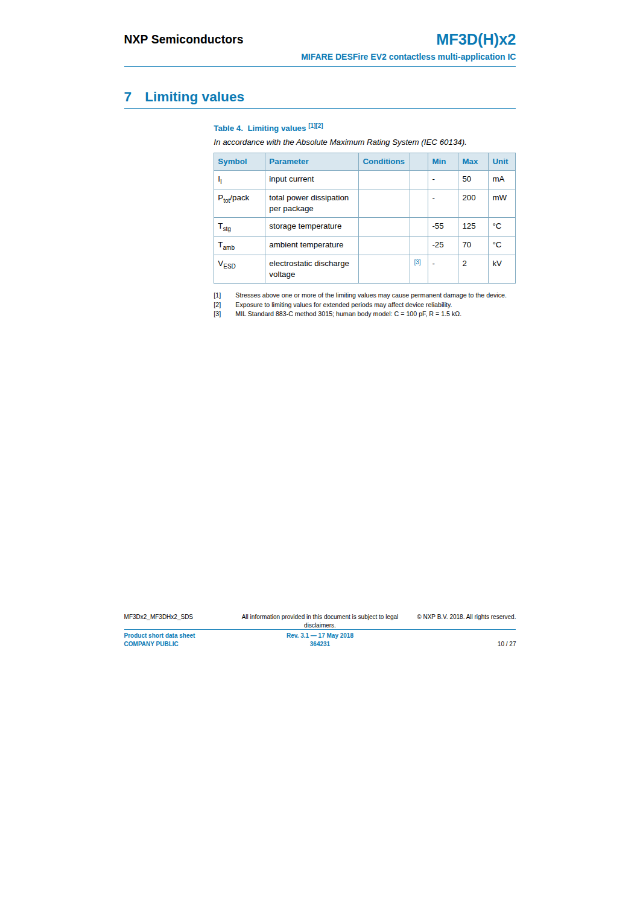NXP Semiconductors
MF3D(H)x2
MIFARE DESFire EV2 contactless multi-application IC
7
Limiting values
Table 4. Limiting values [1][2]
In accordance with the Absolute Maximum Rating System (IEC 60134).
| Symbol | Parameter | Conditions | | Min | Max | Unit |
| --- | --- | --- | --- | --- | --- | --- |
| I I | input current | | | - | 50 | mA |
| P tot /pack | total power dissipation per package | | | - | 200 | mW |
| T stg | storage temperature | | | -55 | 125 | °C |
| T amb | ambient temperature | | | -25 | 70 | °C |
| V ESD | electrostatic discharge voltage | | [3] | - | 2 | kV |
[1] Stresses above one or more of the limiting values may cause permanent damage to the device.
[2] Exposure to limiting values for extended periods may affect device reliability.
[3] MIL Standard 883-C method 3015; human body model: C = 100 pF, R = 1.5 kΩ.
MF3Dx2_MF3DHx2_SDS
All information provided in this document is subject to legal disclaimers.
© NXP B.V. 2018. All rights reserved.
Product short data sheet
Rev. 3.1 — 17 May 2018
COMPANY PUBLIC
364231
10 / 27